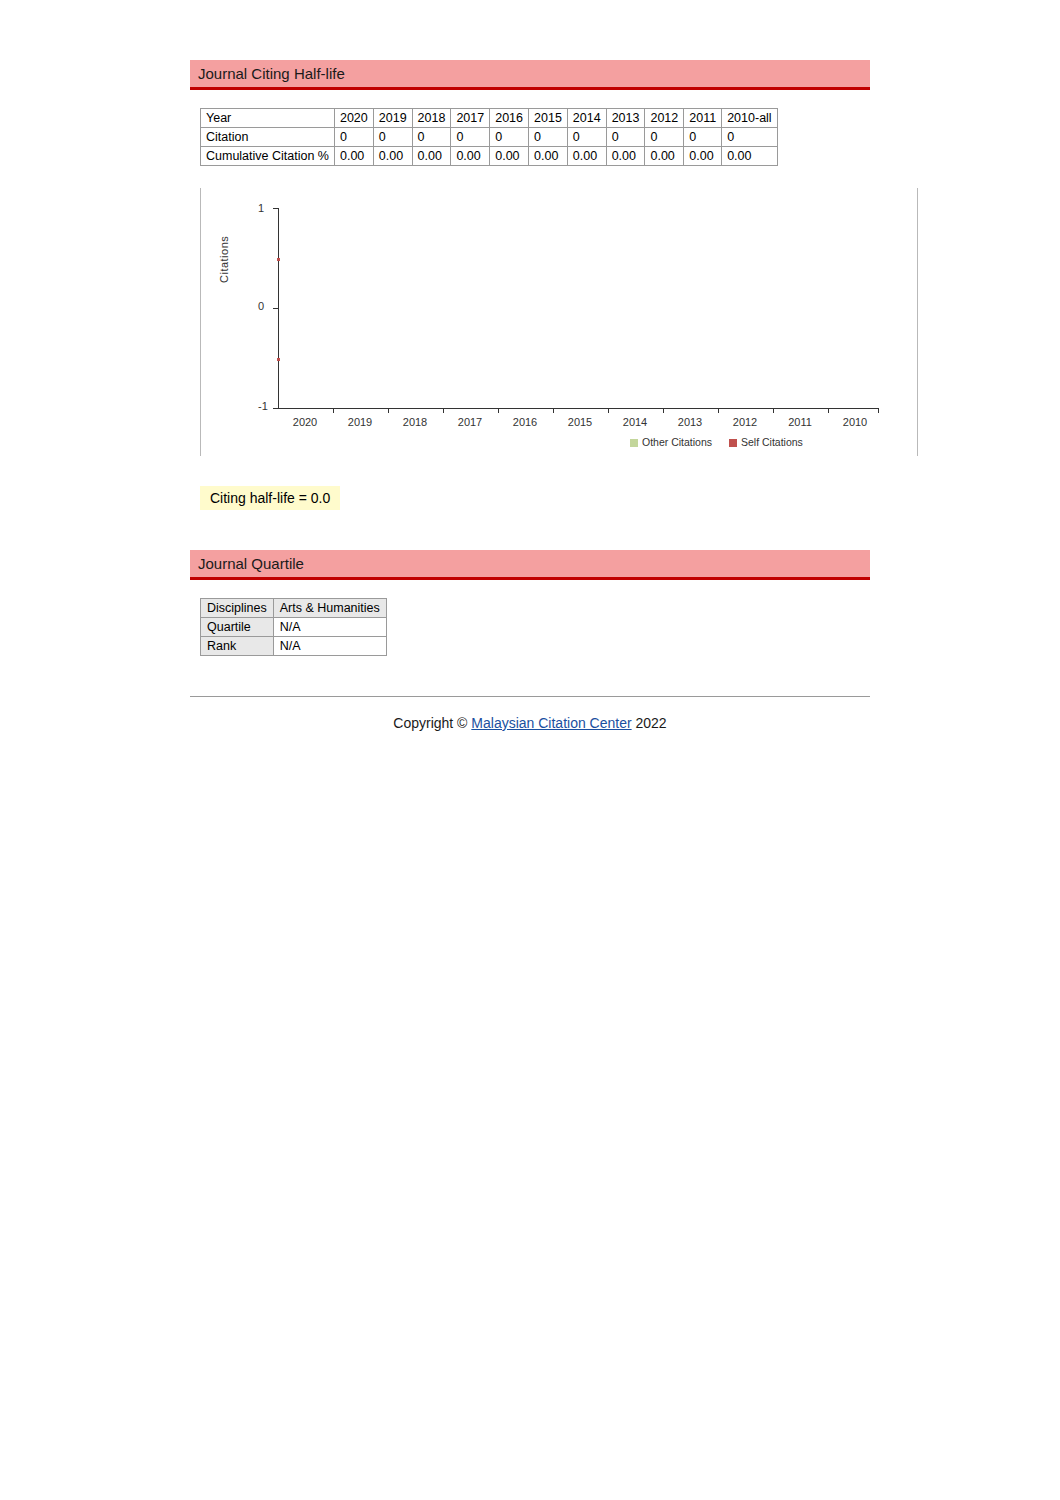Journal Citing Half-life
| Year | 2020 | 2019 | 2018 | 2017 | 2016 | 2015 | 2014 | 2013 | 2012 | 2011 | 2010-all |
| Citation | 0 | 0 | 0 | 0 | 0 | 0 | 0 | 0 | 0 | 0 | 0 |
| Cumulative Citation % | 0.00 | 0.00 | 0.00 | 0.00 | 0.00 | 0.00 | 0.00 | 0.00 | 0.00 | 0.00 | 0.00 |
Citations
1
0
-1
2020
2019
2018
2017
2016
2015
2014
2013
2012
2011
2010
Other Citations Self Citations
Citing half-life = 0.0
Journal Quartile
| Disciplines | Arts & Humanities |
| Quartile | N/A |
| Rank | N/A |
Copyright © Malaysian Citation Center 2022